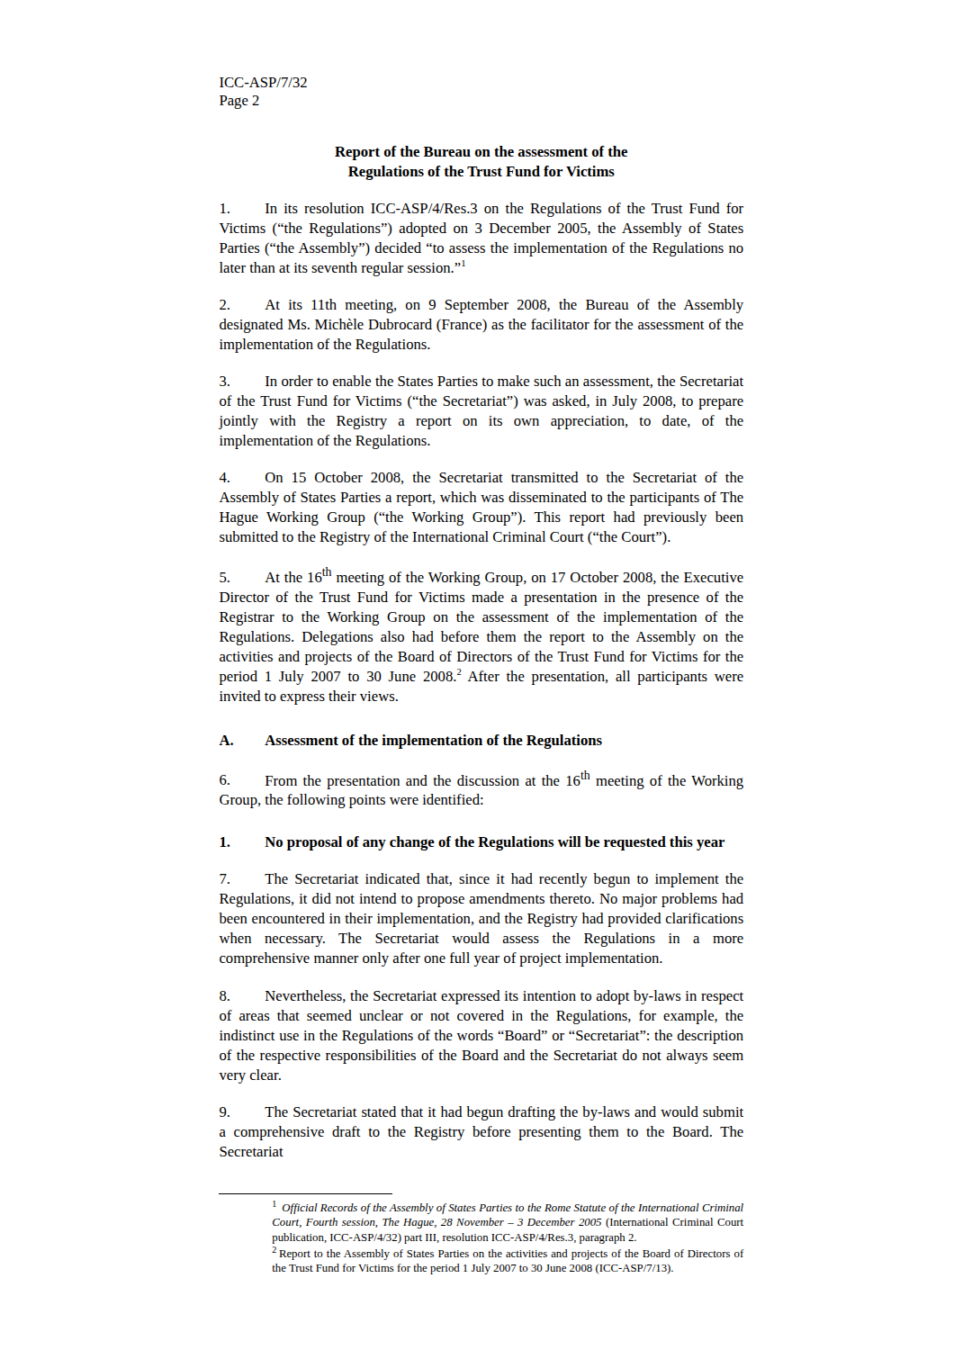ICC-ASP/7/32 Page 2
Report of the Bureau on the assessment of the Regulations of the Trust Fund for Victims
1. In its resolution ICC-ASP/4/Res.3 on the Regulations of the Trust Fund for Victims (“the Regulations”) adopted on 3 December 2005, the Assembly of States Parties (“the Assembly”) decided “to assess the implementation of the Regulations no later than at its seventh regular session.”1
2. At its 11th meeting, on 9 September 2008, the Bureau of the Assembly designated Ms. Michèle Dubrocard (France) as the facilitator for the assessment of the implementation of the Regulations.
3. In order to enable the States Parties to make such an assessment, the Secretariat of the Trust Fund for Victims (“the Secretariat”) was asked, in July 2008, to prepare jointly with the Registry a report on its own appreciation, to date, of the implementation of the Regulations.
4. On 15 October 2008, the Secretariat transmitted to the Secretariat of the Assembly of States Parties a report, which was disseminated to the participants of The Hague Working Group (“the Working Group”). This report had previously been submitted to the Registry of the International Criminal Court (“the Court”).
5. At the 16th meeting of the Working Group, on 17 October 2008, the Executive Director of the Trust Fund for Victims made a presentation in the presence of the Registrar to the Working Group on the assessment of the implementation of the Regulations. Delegations also had before them the report to the Assembly on the activities and projects of the Board of Directors of the Trust Fund for Victims for the period 1 July 2007 to 30 June 2008.2 After the presentation, all participants were invited to express their views.
A. Assessment of the implementation of the Regulations
6. From the presentation and the discussion at the 16th meeting of the Working Group, the following points were identified:
1. No proposal of any change of the Regulations will be requested this year
7. The Secretariat indicated that, since it had recently begun to implement the Regulations, it did not intend to propose amendments thereto. No major problems had been encountered in their implementation, and the Registry had provided clarifications when necessary. The Secretariat would assess the Regulations in a more comprehensive manner only after one full year of project implementation.
8. Nevertheless, the Secretariat expressed its intention to adopt by-laws in respect of areas that seemed unclear or not covered in the Regulations, for example, the indistinct use in the Regulations of the words “Board” or “Secretariat”: the description of the respective responsibilities of the Board and the Secretariat do not always seem very clear.
9. The Secretariat stated that it had begun drafting the by-laws and would submit a comprehensive draft to the Registry before presenting them to the Board. The Secretariat
1 Official Records of the Assembly of States Parties to the Rome Statute of the International Criminal Court, Fourth session, The Hague, 28 November – 3 December 2005 (International Criminal Court publication, ICC-ASP/4/32) part III, resolution ICC-ASP/4/Res.3, paragraph 2.
2Report to the Assembly of States Parties on the activities and projects of the Board of Directors of the Trust Fund for Victims for the period 1 July 2007 to 30 June 2008 (ICC-ASP/7/13).